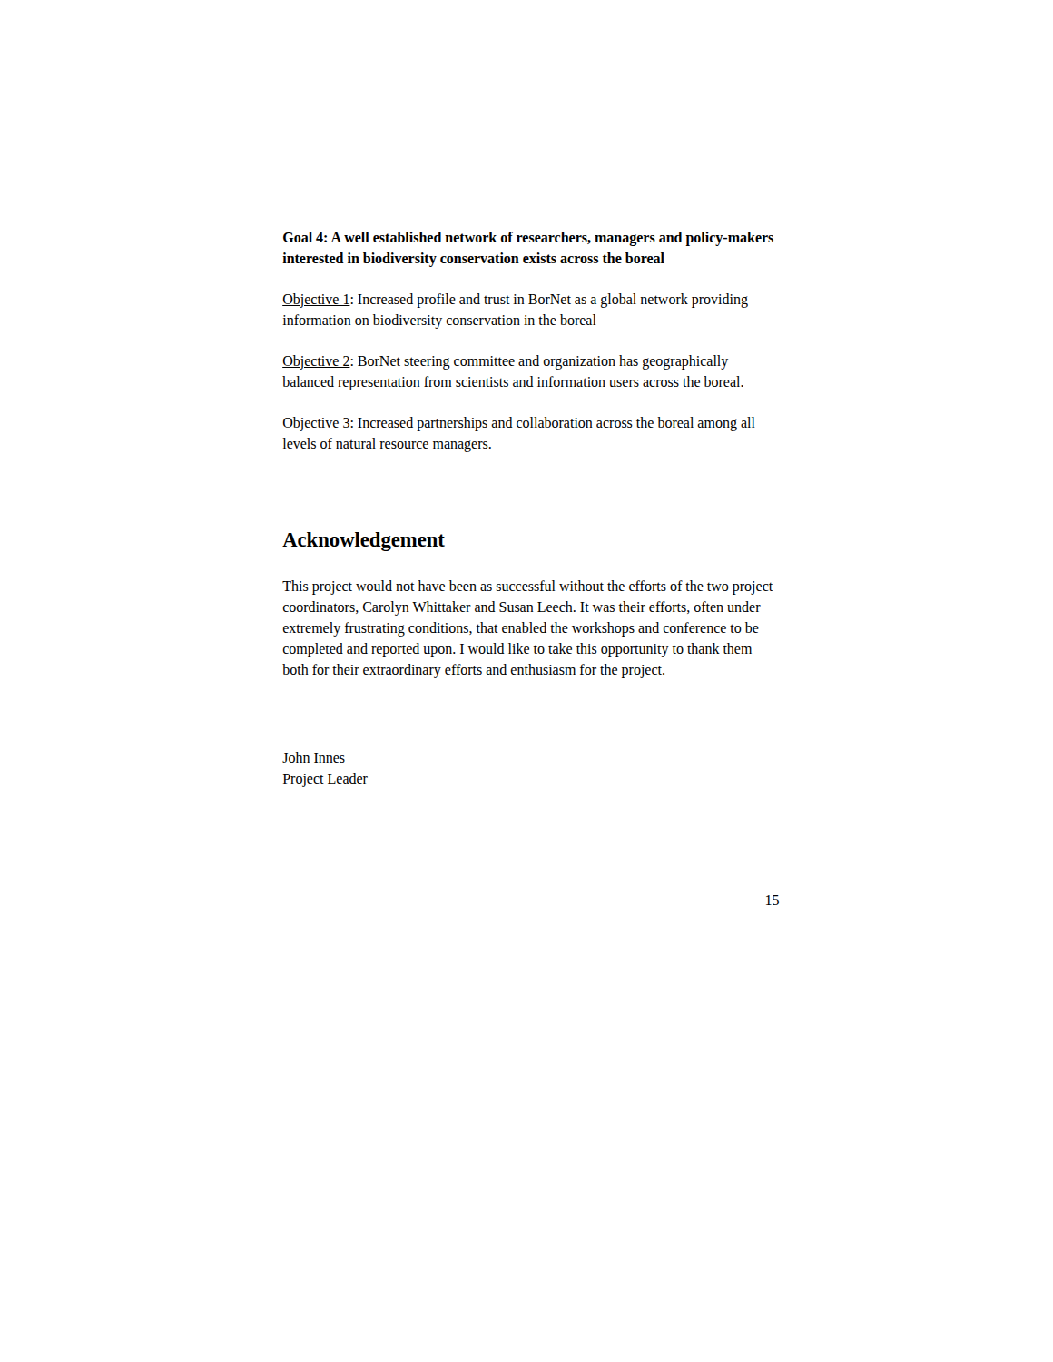Goal 4: A well established network of researchers, managers and policy-makers interested in biodiversity conservation exists across the boreal
Objective 1: Increased profile and trust in BorNet as a global network providing information on biodiversity conservation in the boreal
Objective 2: BorNet steering committee and organization has geographically balanced representation from scientists and information users across the boreal.
Objective 3: Increased partnerships and collaboration across the boreal among all levels of natural resource managers.
Acknowledgement
This project would not have been as successful without the efforts of the two project coordinators, Carolyn Whittaker and Susan Leech. It was their efforts, often under extremely frustrating conditions, that enabled the workshops and conference to be completed and reported upon. I would like to take this opportunity to thank them both for their extraordinary efforts and enthusiasm for the project.
John Innes Project Leader
15